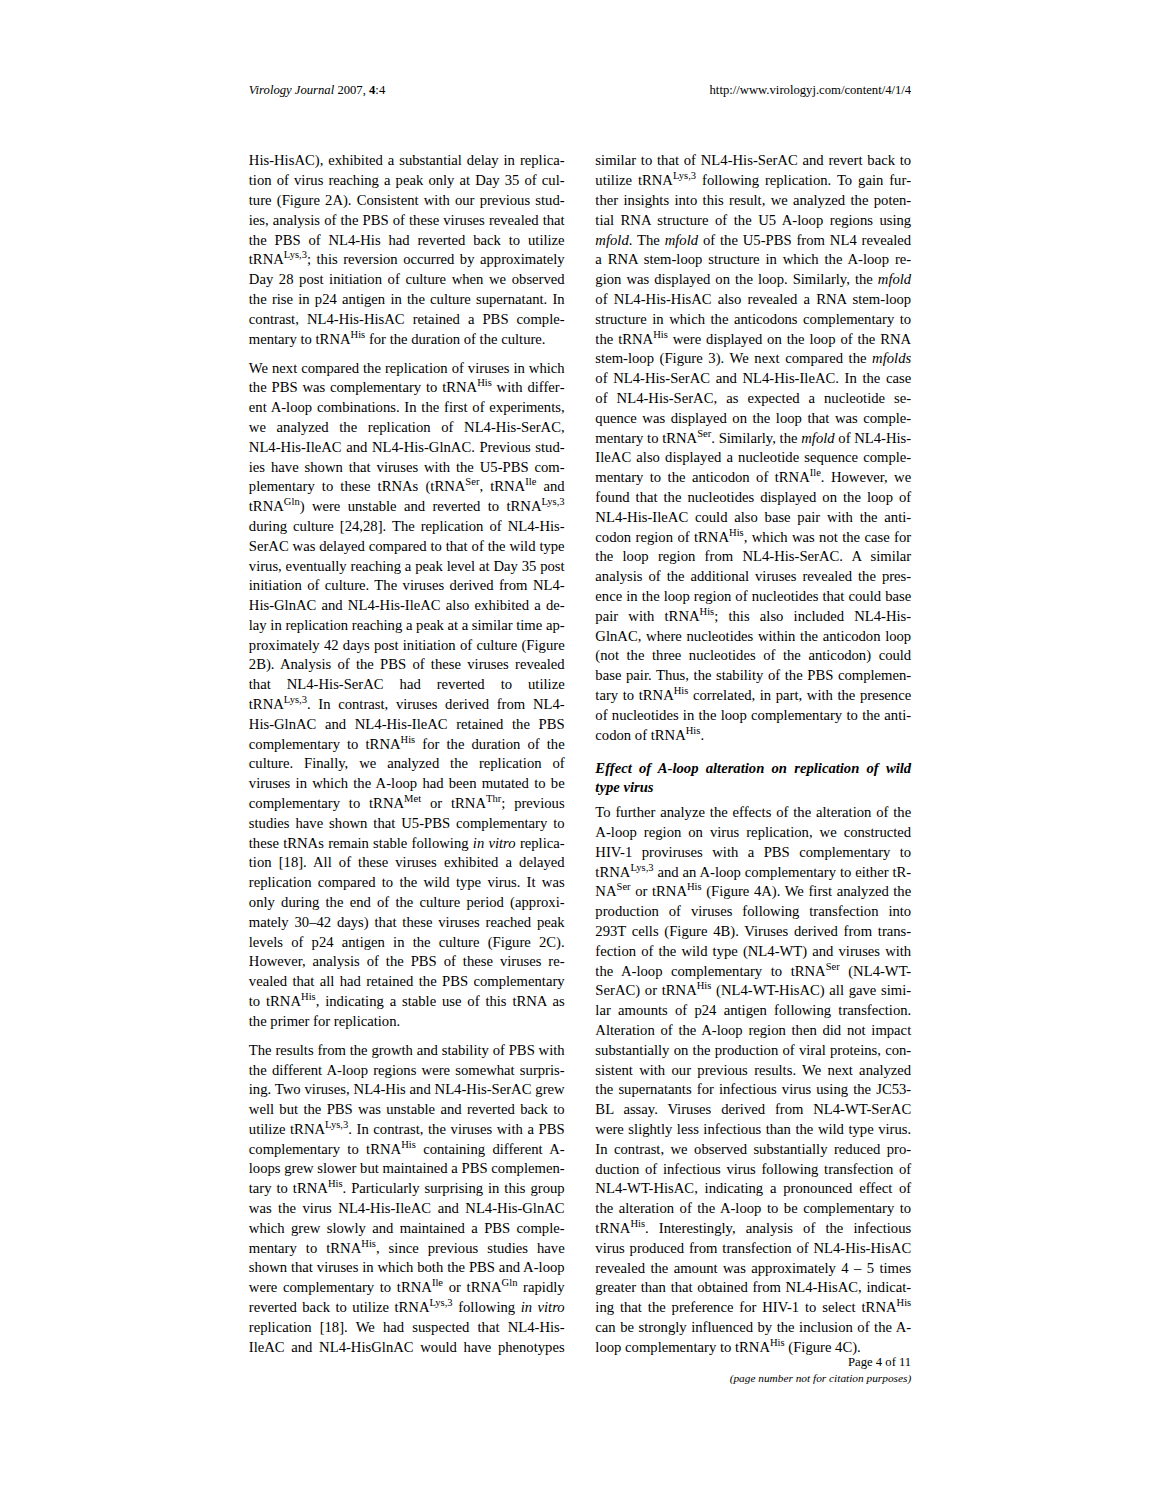Virology Journal 2007, 4:4
http://www.virologyj.com/content/4/1/4
His-HisAC), exhibited a substantial delay in replication of virus reaching a peak only at Day 35 of culture (Figure 2A). Consistent with our previous studies, analysis of the PBS of these viruses revealed that the PBS of NL4-His had reverted back to utilize tRNALys,3; this reversion occurred by approximately Day 28 post initiation of culture when we observed the rise in p24 antigen in the culture supernatant. In contrast, NL4-His-HisAC retained a PBS complementary to tRNAHis for the duration of the culture.
We next compared the replication of viruses in which the PBS was complementary to tRNAHis with different A-loop combinations. In the first of experiments, we analyzed the replication of NL4-His-SerAC, NL4-His-IleAC and NL4-His-GlnAC. Previous studies have shown that viruses with the U5-PBS complementary to these tRNAs (tRNASer, tRNAIle and tRNAGln) were unstable and reverted to tRNALys,3 during culture [24,28]. The replication of NL4-His-SerAC was delayed compared to that of the wild type virus, eventually reaching a peak level at Day 35 post initiation of culture. The viruses derived from NL4-His-GlnAC and NL4-His-IleAC also exhibited a delay in replication reaching a peak at a similar time approximately 42 days post initiation of culture (Figure 2B). Analysis of the PBS of these viruses revealed that NL4-His-SerAC had reverted to utilize tRNALys,3. In contrast, viruses derived from NL4-His-GlnAC and NL4-His-IleAC retained the PBS complementary to tRNAHis for the duration of the culture. Finally, we analyzed the replication of viruses in which the A-loop had been mutated to be complementary to tRNAMet or tRNAThr; previous studies have shown that U5-PBS complementary to these tRNAs remain stable following in vitro replication [18]. All of these viruses exhibited a delayed replication compared to the wild type virus. It was only during the end of the culture period (approximately 30–42 days) that these viruses reached peak levels of p24 antigen in the culture (Figure 2C). However, analysis of the PBS of these viruses revealed that all had retained the PBS complementary to tRNAHis, indicating a stable use of this tRNA as the primer for replication.
The results from the growth and stability of PBS with the different A-loop regions were somewhat surprising. Two viruses, NL4-His and NL4-His-SerAC grew well but the PBS was unstable and reverted back to utilize tRNALys,3. In contrast, the viruses with a PBS complementary to tRNAHis containing different A-loops grew slower but maintained a PBS complementary to tRNAHis. Particularly surprising in this group was the virus NL4-His-IleAC and NL4-His-GlnAC which grew slowly and maintained a PBS complementary to tRNAHis, since previous studies have shown that viruses in which both the PBS and A-loop were complementary to tRNAIle or tRNAGln rapidly reverted back to utilize tRNALys,3 following in vitro replication [18]. We had suspected that NL4-His-IleAC and NL4-HisGlnAC would have phenotypes similar to that of NL4-His-SerAC and revert back to utilize tRNALys,3 following replication. To gain further insights into this result, we analyzed the potential RNA structure of the U5 A-loop regions using mfold. The mfold of the U5-PBS from NL4 revealed a RNA stem-loop structure in which the A-loop region was displayed on the loop. Similarly, the mfold of NL4-His-HisAC also revealed a RNA stem-loop structure in which the anticodons complementary to the tRNAHis were displayed on the loop of the RNA stem-loop (Figure 3). We next compared the mfolds of NL4-His-SerAC and NL4-His-IleAC. In the case of NL4-His-SerAC, as expected a nucleotide sequence was displayed on the loop that was complementary to tRNASer. Similarly, the mfold of NL4-His-IleAC also displayed a nucleotide sequence complementary to the anticodon of tRNAIle. However, we found that the nucleotides displayed on the loop of NL4-His-IleAC could also base pair with the anticodon region of tRNAHis, which was not the case for the loop region from NL4-His-SerAC. A similar analysis of the additional viruses revealed the presence in the loop region of nucleotides that could base pair with tRNAHis; this also included NL4-His-GlnAC, where nucleotides within the anticodon loop (not the three nucleotides of the anticodon) could base pair. Thus, the stability of the PBS complementary to tRNAHis correlated, in part, with the presence of nucleotides in the loop complementary to the anticodon of tRNAHis.
Effect of A-loop alteration on replication of wild type virus
To further analyze the effects of the alteration of the A-loop region on virus replication, we constructed HIV-1 proviruses with a PBS complementary to tRNALys,3 and an A-loop complementary to either tRNASer or tRNAHis (Figure 4A). We first analyzed the production of viruses following transfection into 293T cells (Figure 4B). Viruses derived from transfection of the wild type (NL4-WT) and viruses with the A-loop complementary to tRNASer (NL4-WT-SerAC) or tRNAHis (NL4-WT-HisAC) all gave similar amounts of p24 antigen following transfection. Alteration of the A-loop region then did not impact substantially on the production of viral proteins, consistent with our previous results. We next analyzed the supernatants for infectious virus using the JC53-BL assay. Viruses derived from NL4-WT-SerAC were slightly less infectious than the wild type virus. In contrast, we observed substantially reduced production of infectious virus following transfection of NL4-WT-HisAC, indicating a pronounced effect of the alteration of the A-loop to be complementary to tRNAHis. Interestingly, analysis of the infectious virus produced from transfection of NL4-His-HisAC revealed the amount was approximately 4 – 5 times greater than that obtained from NL4-HisAC, indicating that the preference for HIV-1 to select tRNAHis can be strongly influenced by the inclusion of the A-loop complementary to tRNAHis (Figure 4C).
Page 4 of 11
(page number not for citation purposes)